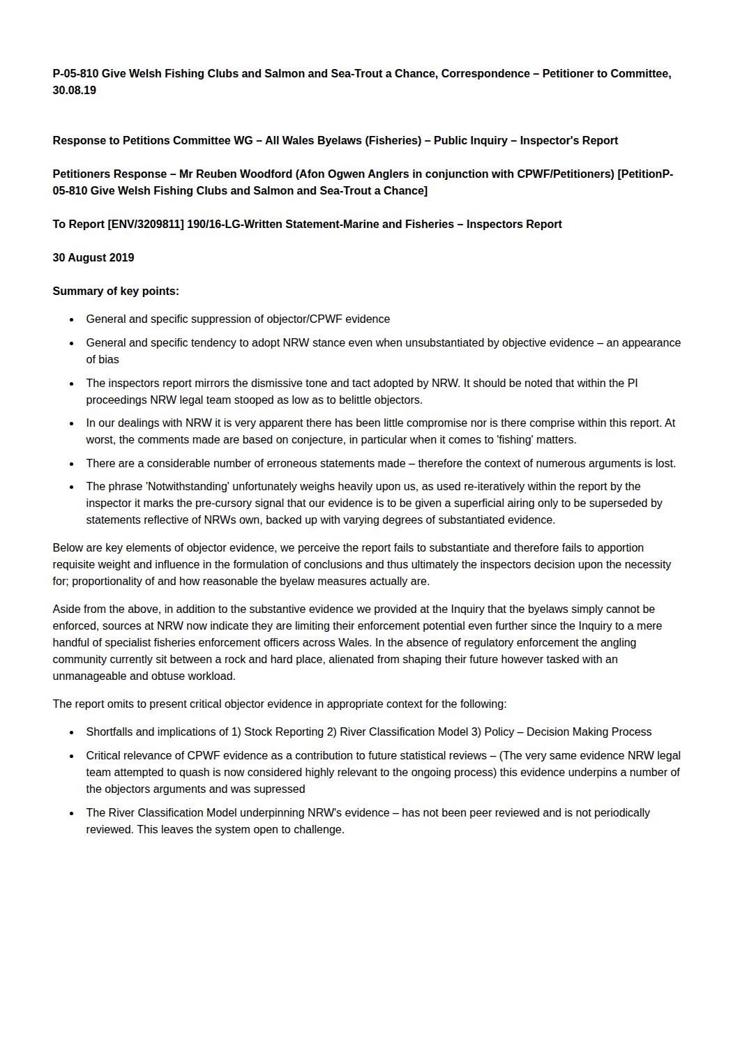P-05-810 Give Welsh Fishing Clubs and Salmon and Sea-Trout a Chance, Correspondence – Petitioner to Committee, 30.08.19
Response to Petitions Committee WG – All Wales Byelaws (Fisheries) – Public Inquiry – Inspector's Report
Petitioners Response – Mr Reuben Woodford (Afon Ogwen Anglers in conjunction with CPWF/Petitioners) [PetitionP-05-810 Give Welsh Fishing Clubs and Salmon and Sea-Trout a Chance]
To Report [ENV/3209811] 190/16-LG-Written Statement-Marine and Fisheries – Inspectors Report
30 August 2019
Summary of key points:
General and specific suppression of objector/CPWF evidence
General and specific tendency to adopt NRW stance even when unsubstantiated by objective evidence – an appearance of bias
The inspectors report mirrors the dismissive tone and tact adopted by NRW. It should be noted that within the PI proceedings NRW legal team stooped as low as to belittle objectors.
In our dealings with NRW it is very apparent there has been little compromise nor is there comprise within this report. At worst, the comments made are based on conjecture, in particular when it comes to 'fishing' matters.
There are a considerable number of erroneous statements made – therefore the context of numerous arguments is lost.
The phrase 'Notwithstanding' unfortunately weighs heavily upon us, as used re-iteratively within the report by the inspector it marks the pre-cursory signal that our evidence is to be given a superficial airing only to be superseded by statements reflective of NRWs own, backed up with varying degrees of substantiated evidence.
Below are key elements of objector evidence, we perceive the report fails to substantiate and therefore fails to apportion requisite weight and influence in the formulation of conclusions and thus ultimately the inspectors decision upon the necessity for; proportionality of and how reasonable the byelaw measures actually are.
Aside from the above, in addition to the substantive evidence we provided at the Inquiry that the byelaws simply cannot be enforced, sources at NRW now indicate they are limiting their enforcement potential even further since the Inquiry to a mere handful of specialist fisheries enforcement officers across Wales. In the absence of regulatory enforcement the angling community currently sit between a rock and hard place, alienated from shaping their future however tasked with an unmanageable and obtuse workload.
The report omits to present critical objector evidence in appropriate context for the following:
Shortfalls and implications of 1) Stock Reporting 2) River Classification Model 3) Policy – Decision Making Process
Critical relevance of CPWF evidence as a contribution to future statistical reviews – (The very same evidence NRW legal team attempted to quash is now considered highly relevant to the ongoing process) this evidence underpins a number of the objectors arguments and was supressed
The River Classification Model underpinning NRW's evidence – has not been peer reviewed and is not periodically reviewed. This leaves the system open to challenge.